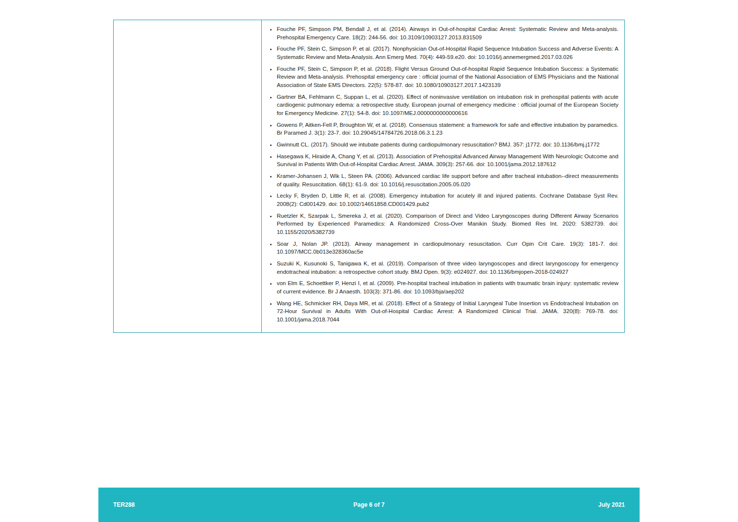| | Fouche PF, Simpson PM, Bendall J, et al. (2014). Airways in Out-of-hospital Cardiac Arrest: Systematic Review and Meta-analysis. Prehospital Emergency Care. 18(2): 244-56. doi: 10.3109/10903127.2013.831509 Fouche PF, Stein C, Simpson P, et al. (2017). Nonphysician Out-of-Hospital Rapid Sequence Intubation Success and Adverse Events: A Systematic Review and Meta-Analysis. Ann Emerg Med. 70(4): 449-59.e20. doi: 10.1016/j.annemergmed.2017.03.026 Fouche PF, Stein C, Simpson P, et al. (2018). Flight Versus Ground Out-of-hospital Rapid Sequence Intubation Success: a Systematic Review and Meta-analysis. Prehospital emergency care : official journal of the National Association of EMS Physicians and the National Association of State EMS Directors. 22(5): 578-87. doi: 10.1080/10903127.2017.1423139 Gartner BA, Fehlmann C, Suppan L, et al. (2020). Effect of noninvasive ventilation on intubation risk in prehospital patients with acute cardiogenic pulmonary edema: a retrospective study. European journal of emergency medicine : official journal of the European Society for Emergency Medicine. 27(1): 54-8. doi: 10.1097/MEJ.0000000000000616 Gowens P, Aitken-Fell P, Broughton W, et al. (2018). Consensus statement: a framework for safe and effective intubation by paramedics. Br Paramed J. 3(1): 23-7. doi: 10.29045/14784726.2018.06.3.1.23 Gwinnutt CL. (2017). Should we intubate patients during cardiopulmonary resuscitation? BMJ. 357: j1772. doi: 10.1136/bmj.j1772 Hasegawa K, Hiraide A, Chang Y, et al. (2013). Association of Prehospital Advanced Airway Management With Neurologic Outcome and Survival in Patients With Out-of-Hospital Cardiac Arrest. JAMA. 309(3): 257-66. doi: 10.1001/jama.2012.187612 Kramer-Johansen J, Wik L, Steen PA. (2006). Advanced cardiac life support before and after tracheal intubation--direct measurements of quality. Resuscitation. 68(1): 61-9. doi: 10.1016/j.resuscitation.2005.05.020 Lecky F, Bryden D, Little R, et al. (2008). Emergency intubation for acutely ill and injured patients. Cochrane Database Syst Rev. 2008(2): Cd001429. doi: 10.1002/14651858.CD001429.pub2 Ruetzler K, Szarpak L, Smereka J, et al. (2020). Comparison of Direct and Video Laryngoscopes during Different Airway Scenarios Performed by Experienced Paramedics: A Randomized Cross-Over Manikin Study. Biomed Res Int. 2020: 5382739. doi: 10.1155/2020/5382739 Soar J, Nolan JP. (2013). Airway management in cardiopulmonary resuscitation. Curr Opin Crit Care. 19(3): 181-7. doi: 10.1097/MCC.0b013e328360ac5e Suzuki K, Kusunoki S, Tanigawa K, et al. (2019). Comparison of three video laryngoscopes and direct laryngoscopy for emergency endotracheal intubation: a retrospective cohort study. BMJ Open. 9(3): e024927. doi: 10.1136/bmjopen-2018-024927 von Elm E, Schoettker P, Henzi I, et al. (2009). Pre-hospital tracheal intubation in patients with traumatic brain injury: systematic review of current evidence. Br J Anaesth. 103(3): 371-86. doi: 10.1093/bja/aep202 Wang HE, Schmicker RH, Daya MR, et al. (2018). Effect of a Strategy of Initial Laryngeal Tube Insertion vs Endotracheal Intubation on 72-Hour Survival in Adults With Out-of-Hospital Cardiac Arrest: A Randomized Clinical Trial. JAMA. 320(8): 769-78. doi: 10.1001/jama.2018.7044 |
TER288
Page 6 of 7
July 2021